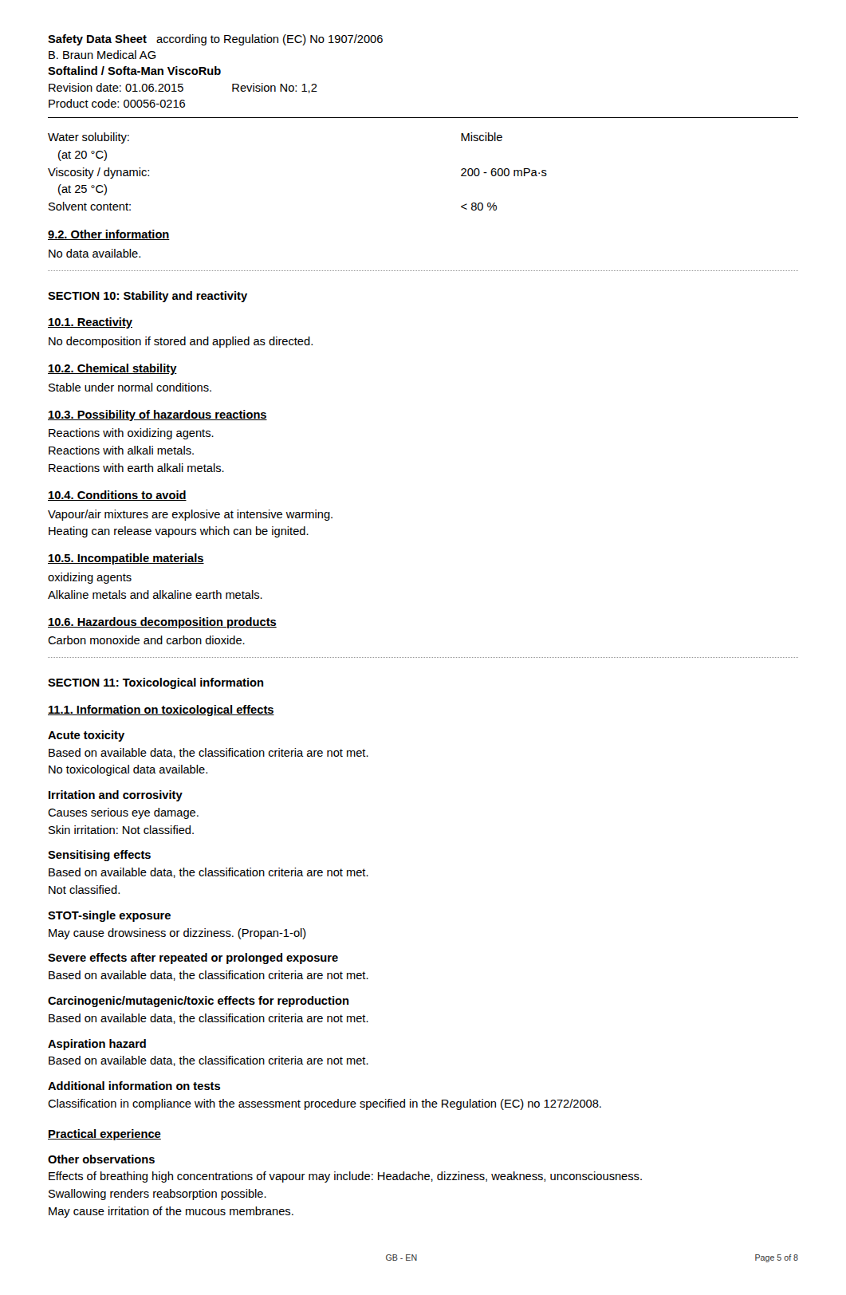Safety Data Sheet according to Regulation (EC) No 1907/2006
B. Braun Medical AG
Softalind / Softa-Man ViscoRub
Revision date: 01.06.2015
Revision No: 1,2
Product code: 00056-0216
| Water solubility: | Miscible |
| (at 20 °C) | |
| Viscosity / dynamic: | 200 - 600 mPa·s |
| (at 25 °C) | |
| Solvent content: | < 80 % |
9.2. Other information
No data available.
SECTION 10: Stability and reactivity
10.1. Reactivity
No decomposition if stored and applied as directed.
10.2. Chemical stability
Stable under normal conditions.
10.3. Possibility of hazardous reactions
Reactions with oxidizing agents.
Reactions with alkali metals.
Reactions with earth alkali metals.
10.4. Conditions to avoid
Vapour/air mixtures are explosive at intensive warming.
Heating can release vapours which can be ignited.
10.5. Incompatible materials
oxidizing agents
Alkaline metals and alkaline earth metals.
10.6. Hazardous decomposition products
Carbon monoxide and carbon dioxide.
SECTION 11: Toxicological information
11.1. Information on toxicological effects
Acute toxicity
Based on available data, the classification criteria are not met.
No toxicological data available.
Irritation and corrosivity
Causes serious eye damage.
Skin irritation: Not classified.
Sensitising effects
Based on available data, the classification criteria are not met.
Not classified.
STOT-single exposure
May cause drowsiness or dizziness. (Propan-1-ol)
Severe effects after repeated or prolonged exposure
Based on available data, the classification criteria are not met.
Carcinogenic/mutagenic/toxic effects for reproduction
Based on available data, the classification criteria are not met.
Aspiration hazard
Based on available data, the classification criteria are not met.
Additional information on tests
Classification in compliance with the assessment procedure specified in the Regulation (EC) no 1272/2008.
Practical experience
Other observations
Effects of breathing high concentrations of vapour may include: Headache, dizziness, weakness, unconsciousness.
Swallowing renders reabsorption possible.
May cause irritation of the mucous membranes.
GB - EN
Page 5 of 8